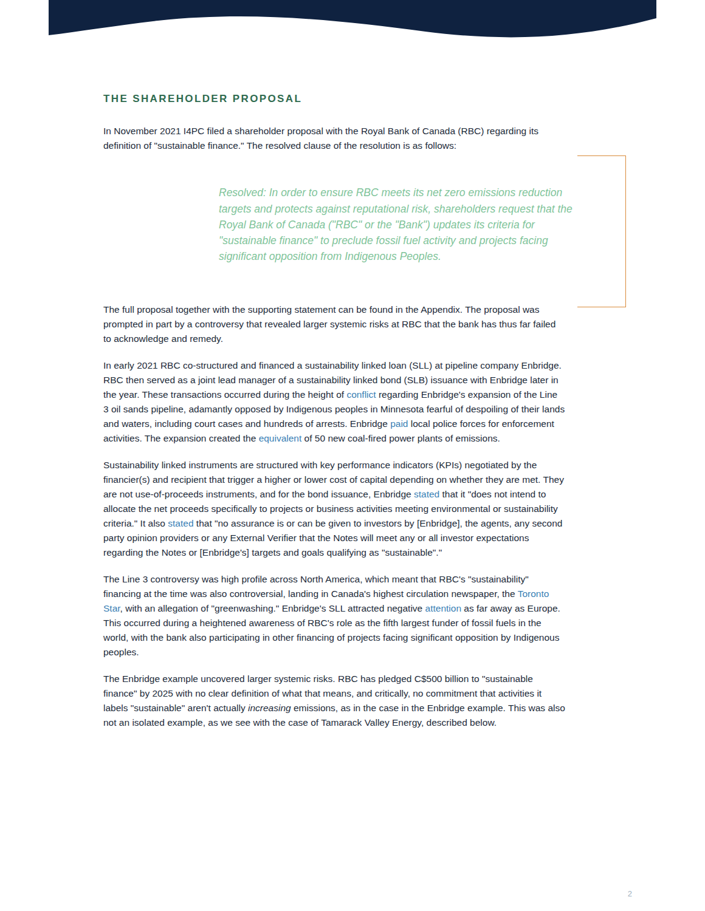The Shareholder Proposal
In November 2021 I4PC filed a shareholder proposal with the Royal Bank of Canada (RBC) regarding its definition of "sustainable finance." The resolved clause of the resolution is as follows:
Resolved: In order to ensure RBC meets its net zero emissions reduction targets and protects against reputational risk, shareholders request that the Royal Bank of Canada ("RBC" or the "Bank") updates its criteria for "sustainable finance" to preclude fossil fuel activity and projects facing significant opposition from Indigenous Peoples.
The full proposal together with the supporting statement can be found in the Appendix. The proposal was prompted in part by a controversy that revealed larger systemic risks at RBC that the bank has thus far failed to acknowledge and remedy.
In early 2021 RBC co-structured and financed a sustainability linked loan (SLL) at pipeline company Enbridge. RBC then served as a joint lead manager of a sustainability linked bond (SLB) issuance with Enbridge later in the year. These transactions occurred during the height of conflict regarding Enbridge's expansion of the Line 3 oil sands pipeline, adamantly opposed by Indigenous peoples in Minnesota fearful of despoiling of their lands and waters, including court cases and hundreds of arrests. Enbridge paid local police forces for enforcement activities. The expansion created the equivalent of 50 new coal-fired power plants of emissions.
Sustainability linked instruments are structured with key performance indicators (KPIs) negotiated by the financier(s) and recipient that trigger a higher or lower cost of capital depending on whether they are met. They are not use-of-proceeds instruments, and for the bond issuance, Enbridge stated that it "does not intend to allocate the net proceeds specifically to projects or business activities meeting environmental or sustainability criteria." It also stated that "no assurance is or can be given to investors by [Enbridge], the agents, any second party opinion providers or any External Verifier that the Notes will meet any or all investor expectations regarding the Notes or [Enbridge's] targets and goals qualifying as "sustainable"."
The Line 3 controversy was high profile across North America, which meant that RBC's "sustainability" financing at the time was also controversial, landing in Canada's highest circulation newspaper, the Toronto Star, with an allegation of "greenwashing." Enbridge's SLL attracted negative attention as far away as Europe. This occurred during a heightened awareness of RBC's role as the fifth largest funder of fossil fuels in the world, with the bank also participating in other financing of projects facing significant opposition by Indigenous peoples.
The Enbridge example uncovered larger systemic risks. RBC has pledged C$500 billion to "sustainable finance" by 2025 with no clear definition of what that means, and critically, no commitment that activities it labels "sustainable" aren't actually increasing emissions, as in the case in the Enbridge example. This was also not an isolated example, as we see with the case of Tamarack Valley Energy, described below.
2